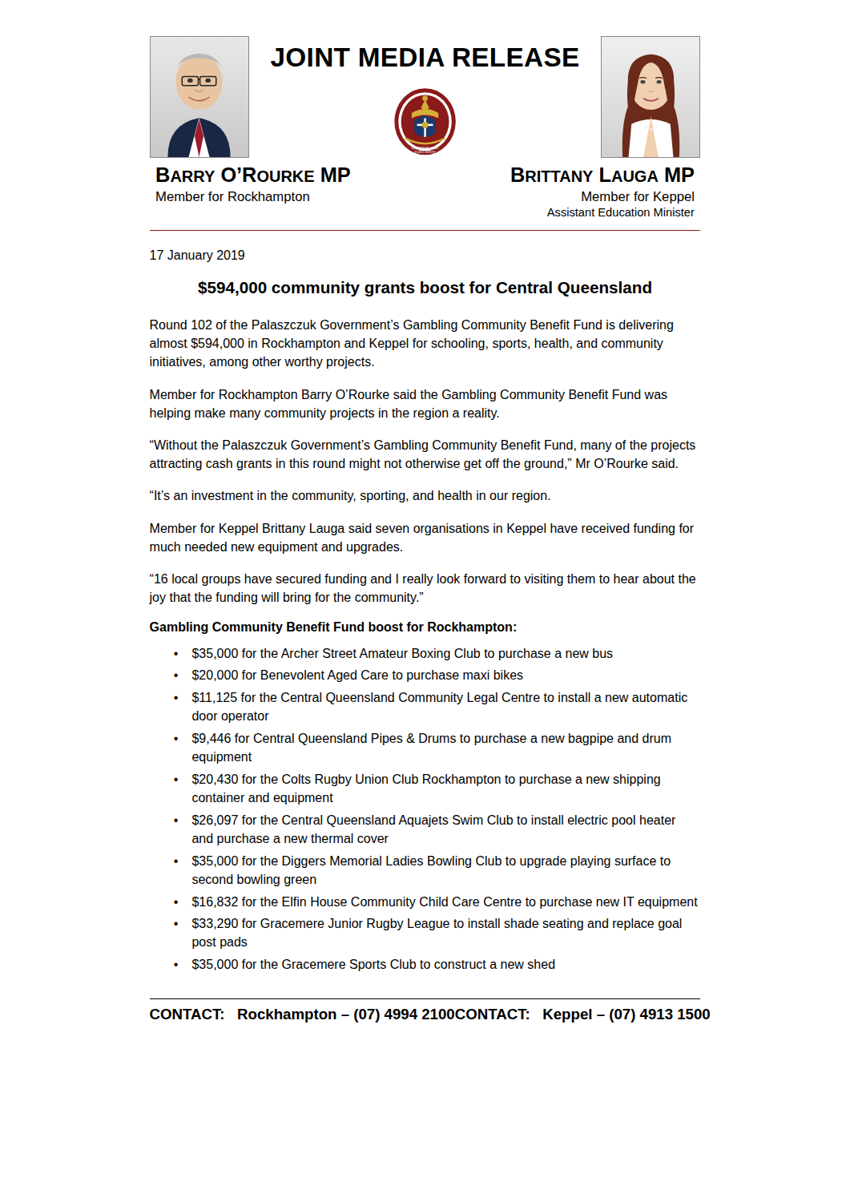JOINT MEDIA RELEASE
QUEENSLAND PARLIAMENT
BARRY O’ROURKE MP
Member for Rockhampton
BRITTANY LAUGA MP
Member for Keppel
Assistant Education Minister
17 January 2019
$594,000 community grants boost for Central Queensland
Round 102 of the Palaszczuk Government’s Gambling Community Benefit Fund is delivering almost $594,000 in Rockhampton and Keppel for schooling, sports, health, and community initiatives, among other worthy projects.
Member for Rockhampton Barry O’Rourke said the Gambling Community Benefit Fund was helping make many community projects in the region a reality.
“Without the Palaszczuk Government’s Gambling Community Benefit Fund, many of the projects attracting cash grants in this round might not otherwise get off the ground,” Mr O’Rourke said.
“It’s an investment in the community, sporting, and health in our region.
Member for Keppel Brittany Lauga said seven organisations in Keppel have received funding for much needed new equipment and upgrades.
“16 local groups have secured funding and I really look forward to visiting them to hear about the joy that the funding will bring for the community.”
Gambling Community Benefit Fund boost for Rockhampton:
$35,000 for the Archer Street Amateur Boxing Club to purchase a new bus
$20,000 for Benevolent Aged Care to purchase maxi bikes
$11,125 for the Central Queensland Community Legal Centre to install a new automatic door operator
$9,446 for Central Queensland Pipes & Drums to purchase a new bagpipe and drum equipment
$20,430 for the Colts Rugby Union Club Rockhampton to purchase a new shipping container and equipment
$26,097 for the Central Queensland Aquajets Swim Club to install electric pool heater and purchase a new thermal cover
$35,000 for the Diggers Memorial Ladies Bowling Club to upgrade playing surface to second bowling green
$16,832 for the Elfin House Community Child Care Centre to purchase new IT equipment
$33,290 for Gracemere Junior Rugby League to install shade seating and replace goal post pads
$35,000 for the Gracemere Sports Club to construct a new shed
CONTACT: Rockhampton – (07) 4994 2100
CONTACT: Keppel – (07) 4913 1500